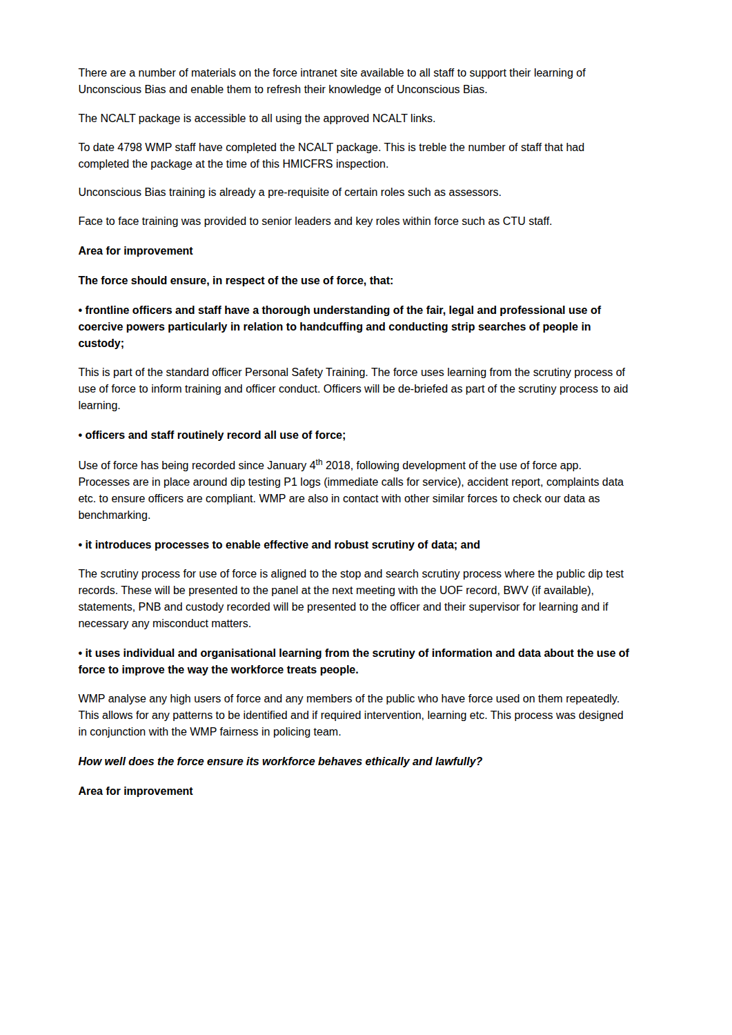There are a number of materials on the force intranet site available to all staff to support their learning of Unconscious Bias and enable them to refresh their knowledge of Unconscious Bias.
The NCALT package is accessible to all using the approved NCALT links.
To date 4798 WMP staff have completed the NCALT package. This is treble the number of staff that had completed the package at the time of this HMICFRS inspection.
Unconscious Bias training is already a pre-requisite of certain roles such as assessors.
Face to face training was provided to senior leaders and key roles within force such as CTU staff.
Area for improvement
The force should ensure, in respect of the use of force, that:
• frontline officers and staff have a thorough understanding of the fair, legal and professional use of coercive powers particularly in relation to handcuffing and conducting strip searches of people in custody;
This is part of the standard officer Personal Safety Training. The force uses learning from the scrutiny process of use of force to inform training and officer conduct. Officers will be de-briefed as part of the scrutiny process to aid learning.
• officers and staff routinely record all use of force;
Use of force has being recorded since January 4th 2018, following development of the use of force app. Processes are in place around dip testing P1 logs (immediate calls for service), accident report, complaints data etc. to ensure officers are compliant. WMP are also in contact with other similar forces to check our data as benchmarking.
• it introduces processes to enable effective and robust scrutiny of data; and
The scrutiny process for use of force is aligned to the stop and search scrutiny process where the public dip test records. These will be presented to the panel at the next meeting with the UOF record, BWV (if available), statements, PNB and custody recorded will be presented to the officer and their supervisor for learning and if necessary any misconduct matters.
• it uses individual and organisational learning from the scrutiny of information and data about the use of force to improve the way the workforce treats people.
WMP analyse any high users of force and any members of the public who have force used on them repeatedly. This allows for any patterns to be identified and if required intervention, learning etc. This process was designed in conjunction with the WMP fairness in policing team.
How well does the force ensure its workforce behaves ethically and lawfully?
Area for improvement